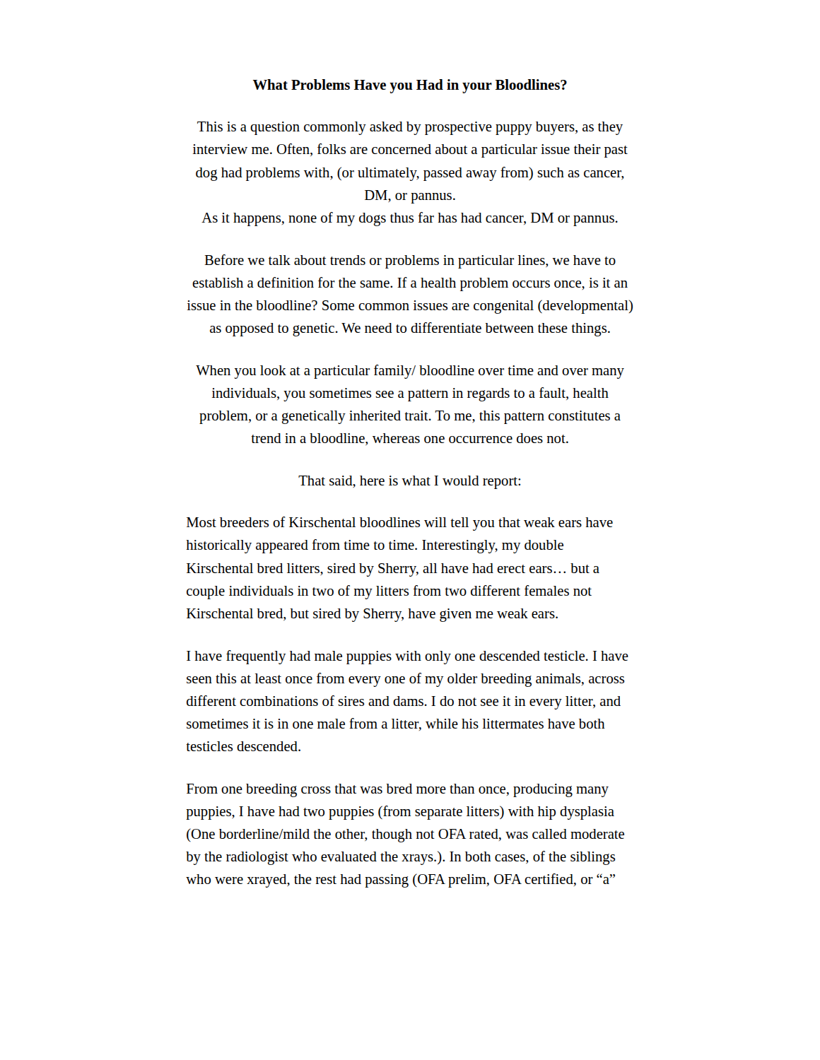What Problems Have you Had in your Bloodlines?
This is a question commonly asked by prospective puppy buyers, as they interview me. Often, folks are concerned about a particular issue their past dog had problems with, (or ultimately, passed away from) such as cancer, DM, or pannus.
As it happens, none of my dogs thus far has had cancer, DM or pannus.
Before we talk about trends or problems in particular lines, we have to establish a definition for the same. If a health problem occurs once, is it an issue in the bloodline? Some common issues are congenital (developmental) as opposed to genetic. We need to differentiate between these things.
When you look at a particular family/ bloodline over time and over many individuals, you sometimes see a pattern in regards to a fault, health problem, or a genetically inherited trait. To me, this pattern constitutes a trend in a bloodline, whereas one occurrence does not.
That said, here is what I would report:
Most breeders of Kirschental bloodlines will tell you that weak ears have historically appeared from time to time. Interestingly, my double Kirschental bred litters, sired by Sherry, all have had erect ears… but a couple individuals in two of my litters from two different females not Kirschental bred, but sired by Sherry, have given me weak ears.
I have frequently had male puppies with only one descended testicle. I have seen this at least once from every one of my older breeding animals, across different combinations of sires and dams. I do not see it in every litter, and sometimes it is in one male from a litter, while his littermates have both testicles descended.
From one breeding cross that was bred more than once, producing many puppies, I have had two puppies (from separate litters) with hip dysplasia (One borderline/mild the other, though not OFA rated, was called moderate by the radiologist who evaluated the xrays.). In both cases, of the siblings who were xrayed, the rest had passing (OFA prelim, OFA certified, or “a”